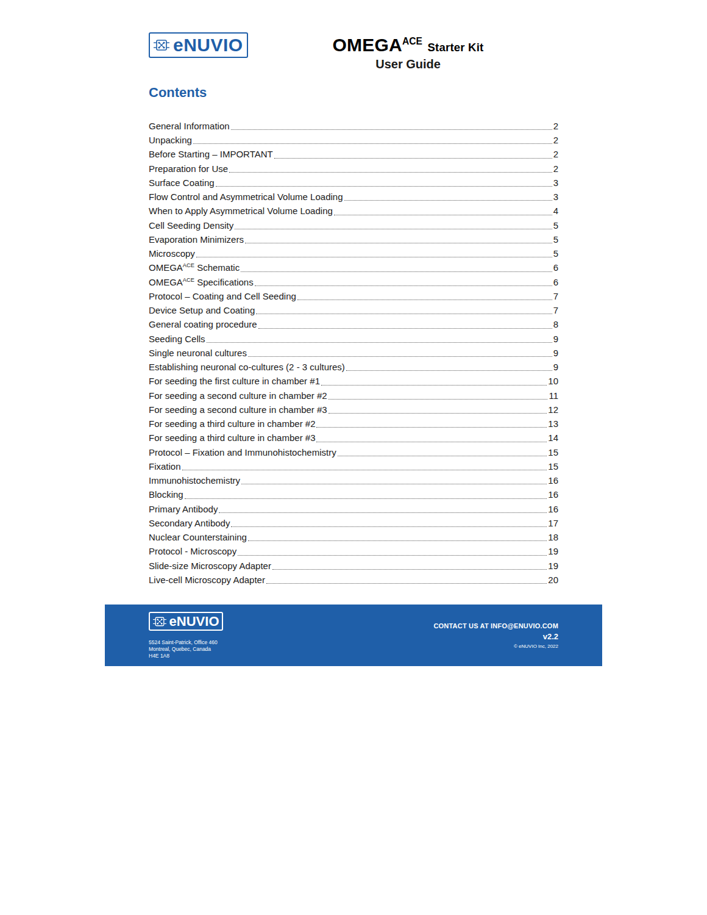eNUVIO
OMEGAACE Starter Kit
User Guide
Contents
General Information 2
Unpacking 2
Before Starting – IMPORTANT 2
Preparation for Use 2
Surface Coating 3
Flow Control and Asymmetrical Volume Loading 3
When to Apply Asymmetrical Volume Loading 4
Cell Seeding Density 5
Evaporation Minimizers 5
Microscopy 5
OMEGAACE Schematic 6
OMEGAACE Specifications 6
Protocol – Coating and Cell Seeding 7
Device Setup and Coating 7
General coating procedure 8
Seeding Cells 9
Single neuronal cultures 9
Establishing neuronal co-cultures (2 - 3 cultures) 9
For seeding the first culture in chamber #1 10
For seeding a second culture in chamber #2 11
For seeding a second culture in chamber #3 12
For seeding a third culture in chamber #2 13
For seeding a third culture in chamber #3 14
Protocol – Fixation and Immunohistochemistry 15
Fixation 15
Immunohistochemistry 16
Blocking 16
Primary Antibody 16
Secondary Antibody 17
Nuclear Counterstaining 18
Protocol - Microscopy 19
Slide-size Microscopy Adapter 19
Live-cell Microscopy Adapter 20
eNUVIO
5524 Saint-Patrick, Office 460
Montreal, Quebec, Canada
H4E 1A8
CONTACT US AT INFO@ENUVIO.COM
v2.2
© eNUVIO Inc, 2022